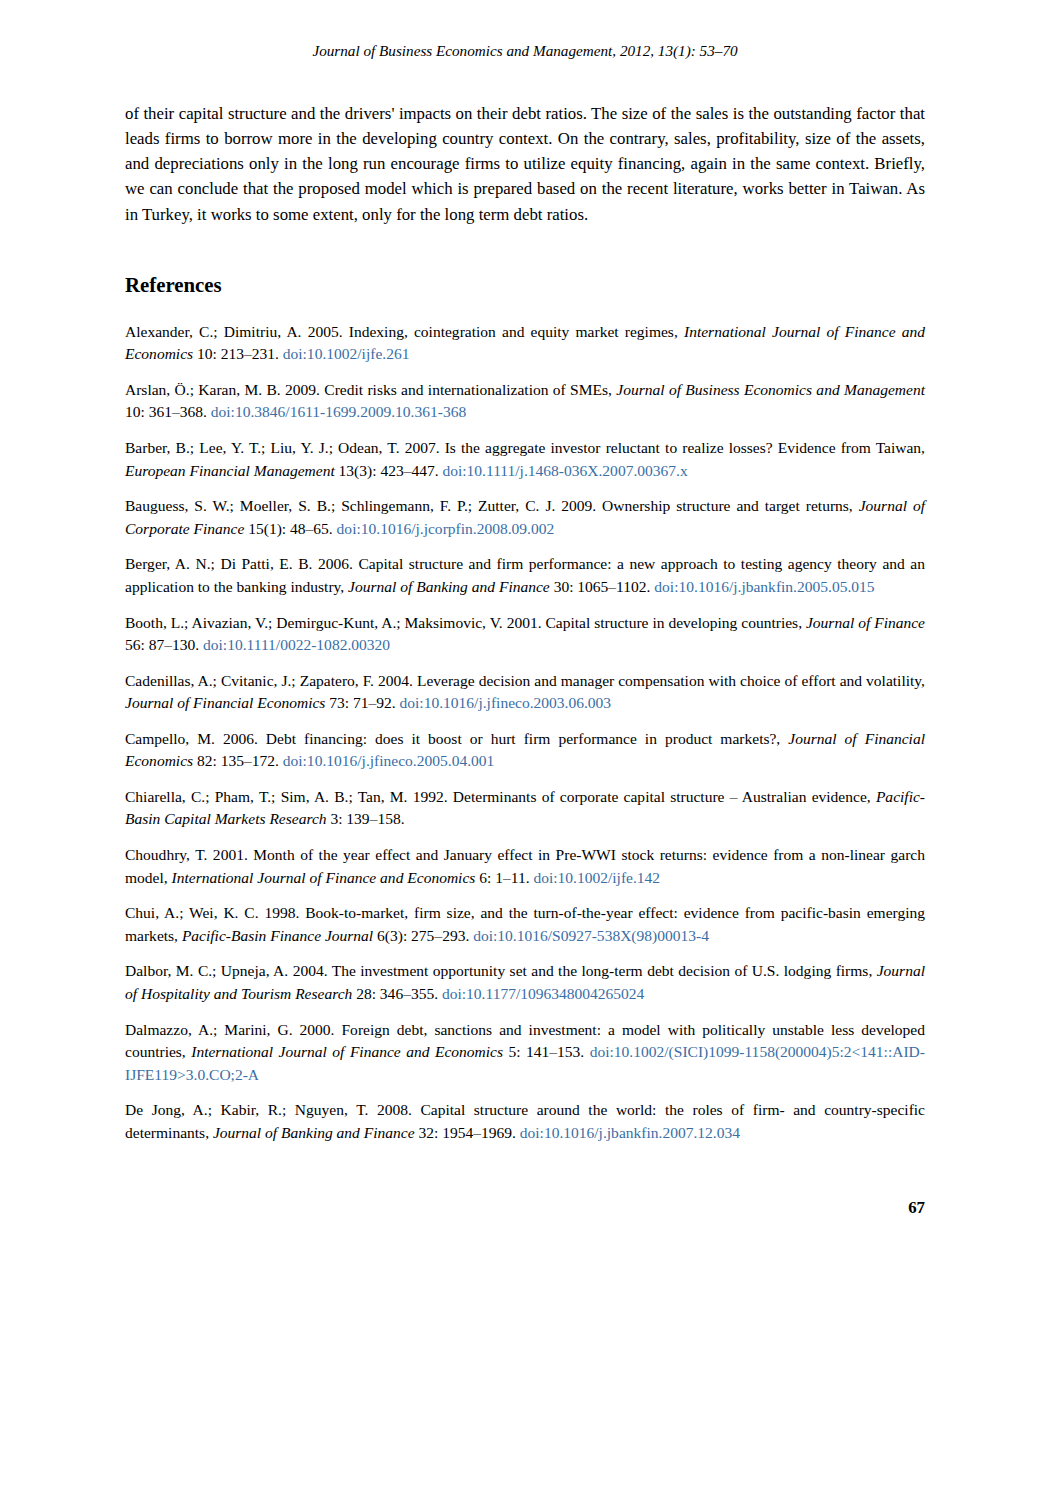Journal of Business Economics and Management, 2012, 13(1): 53–70
of their capital structure and the drivers' impacts on their debt ratios. The size of the sales is the outstanding factor that leads firms to borrow more in the developing country context. On the contrary, sales, profitability, size of the assets, and depreciations only in the long run encourage firms to utilize equity financing, again in the same context. Briefly, we can conclude that the proposed model which is prepared based on the recent literature, works better in Taiwan. As in Turkey, it works to some extent, only for the long term debt ratios.
References
Alexander, C.; Dimitriu, A. 2005. Indexing, cointegration and equity market regimes, International Journal of Finance and Economics 10: 213–231. doi:10.1002/ijfe.261
Arslan, Ö.; Karan, M. B. 2009. Credit risks and internationalization of SMEs, Journal of Business Economics and Management 10: 361–368. doi:10.3846/1611-1699.2009.10.361-368
Barber, B.; Lee, Y. T.; Liu, Y. J.; Odean, T. 2007. Is the aggregate investor reluctant to realize losses? Evidence from Taiwan, European Financial Management 13(3): 423–447. doi:10.1111/j.1468-036X.2007.00367.x
Bauguess, S. W.; Moeller, S. B.; Schlingemann, F. P.; Zutter, C. J. 2009. Ownership structure and target returns, Journal of Corporate Finance 15(1): 48–65. doi:10.1016/j.jcorpfin.2008.09.002
Berger, A. N.; Di Patti, E. B. 2006. Capital structure and firm performance: a new approach to testing agency theory and an application to the banking industry, Journal of Banking and Finance 30: 1065–1102. doi:10.1016/j.jbankfin.2005.05.015
Booth, L.; Aivazian, V.; Demirguc-Kunt, A.; Maksimovic, V. 2001. Capital structure in developing countries, Journal of Finance 56: 87–130. doi:10.1111/0022-1082.00320
Cadenillas, A.; Cvitanic, J.; Zapatero, F. 2004. Leverage decision and manager compensation with choice of effort and volatility, Journal of Financial Economics 73: 71–92. doi:10.1016/j.jfineco.2003.06.003
Campello, M. 2006. Debt financing: does it boost or hurt firm performance in product markets?, Journal of Financial Economics 82: 135–172. doi:10.1016/j.jfineco.2005.04.001
Chiarella, C.; Pham, T.; Sim, A. B.; Tan, M. 1992. Determinants of corporate capital structure – Australian evidence, Pacific-Basin Capital Markets Research 3: 139–158.
Choudhry, T. 2001. Month of the year effect and January effect in Pre-WWI stock returns: evidence from a non-linear garch model, International Journal of Finance and Economics 6: 1–11. doi:10.1002/ijfe.142
Chui, A.; Wei, K. C. 1998. Book-to-market, firm size, and the turn-of-the-year effect: evidence from pacific-basin emerging markets, Pacific-Basin Finance Journal 6(3): 275–293. doi:10.1016/S0927-538X(98)00013-4
Dalbor, M. C.; Upneja, A. 2004. The investment opportunity set and the long-term debt decision of U.S. lodging firms, Journal of Hospitality and Tourism Research 28: 346–355. doi:10.1177/1096348004265024
Dalmazzo, A.; Marini, G. 2000. Foreign debt, sanctions and investment: a model with politically unstable less developed countries, International Journal of Finance and Economics 5: 141–153. doi:10.1002/(SICI)1099-1158(200004)5:2<141::AID-IJFE119>3.0.CO;2-A
De Jong, A.; Kabir, R.; Nguyen, T. 2008. Capital structure around the world: the roles of firm- and country-specific determinants, Journal of Banking and Finance 32: 1954–1969. doi:10.1016/j.jbankfin.2007.12.034
67